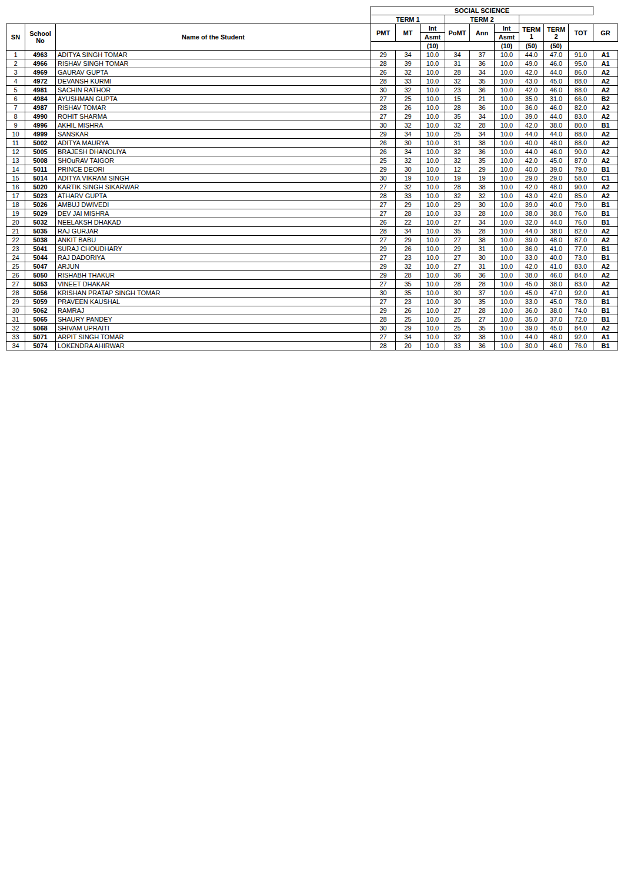| | | | SOCIAL SCIENCE |
| --- | --- | --- | --- |
| | | | TERM 1 | TERM 2 | | | | |
| SN | School No | Name of the Student | PMT | MT | Int | PoMT | Ann | Int | TERM 1 | TERM 2 | TOT | GR |
| Asmt | Asmt |
| | | (10) | | | (10) | (50) | (50) | | |
| 1 | 4963 | ADITYA SINGH TOMAR | 29 | 34 | 10.0 | 34 | 37 | 10.0 | 44.0 | 47.0 | 91.0 | A1 |
| 2 | 4966 | RISHAV SINGH TOMAR | 28 | 39 | 10.0 | 31 | 36 | 10.0 | 49.0 | 46.0 | 95.0 | A1 |
| 3 | 4969 | GAURAV GUPTA | 26 | 32 | 10.0 | 28 | 34 | 10.0 | 42.0 | 44.0 | 86.0 | A2 |
| 4 | 4972 | DEVANSH KURMI | 28 | 33 | 10.0 | 32 | 35 | 10.0 | 43.0 | 45.0 | 88.0 | A2 |
| 5 | 4981 | SACHIN RATHOR | 30 | 32 | 10.0 | 23 | 36 | 10.0 | 42.0 | 46.0 | 88.0 | A2 |
| 6 | 4984 | AYUSHMAN GUPTA | 27 | 25 | 10.0 | 15 | 21 | 10.0 | 35.0 | 31.0 | 66.0 | B2 |
| 7 | 4987 | RISHAV TOMAR | 28 | 26 | 10.0 | 28 | 36 | 10.0 | 36.0 | 46.0 | 82.0 | A2 |
| 8 | 4990 | ROHIT SHARMA | 27 | 29 | 10.0 | 35 | 34 | 10.0 | 39.0 | 44.0 | 83.0 | A2 |
| 9 | 4996 | AKHIL MISHRA | 30 | 32 | 10.0 | 32 | 28 | 10.0 | 42.0 | 38.0 | 80.0 | B1 |
| 10 | 4999 | SANSKAR | 29 | 34 | 10.0 | 25 | 34 | 10.0 | 44.0 | 44.0 | 88.0 | A2 |
| 11 | 5002 | ADITYA MAURYA | 26 | 30 | 10.0 | 31 | 38 | 10.0 | 40.0 | 48.0 | 88.0 | A2 |
| 12 | 5005 | BRAJESH DHANOLIYA | 26 | 34 | 10.0 | 32 | 36 | 10.0 | 44.0 | 46.0 | 90.0 | A2 |
| 13 | 5008 | SHOuRAV TAIGOR | 25 | 32 | 10.0 | 32 | 35 | 10.0 | 42.0 | 45.0 | 87.0 | A2 |
| 14 | 5011 | PRINCE DEORI | 29 | 30 | 10.0 | 12 | 29 | 10.0 | 40.0 | 39.0 | 79.0 | B1 |
| 15 | 5014 | ADITYA VIKRAM SINGH | 30 | 19 | 10.0 | 19 | 19 | 10.0 | 29.0 | 29.0 | 58.0 | C1 |
| 16 | 5020 | KARTIK SINGH SIKARWAR | 27 | 32 | 10.0 | 28 | 38 | 10.0 | 42.0 | 48.0 | 90.0 | A2 |
| 17 | 5023 | ATHARV GUPTA | 28 | 33 | 10.0 | 32 | 32 | 10.0 | 43.0 | 42.0 | 85.0 | A2 |
| 18 | 5026 | AMBUJ DWIVEDI | 27 | 29 | 10.0 | 29 | 30 | 10.0 | 39.0 | 40.0 | 79.0 | B1 |
| 19 | 5029 | DEV JAI MISHRA | 27 | 28 | 10.0 | 33 | 28 | 10.0 | 38.0 | 38.0 | 76.0 | B1 |
| 20 | 5032 | NEELAKSH DHAKAD | 26 | 22 | 10.0 | 27 | 34 | 10.0 | 32.0 | 44.0 | 76.0 | B1 |
| 21 | 5035 | RAJ GURJAR | 28 | 34 | 10.0 | 35 | 28 | 10.0 | 44.0 | 38.0 | 82.0 | A2 |
| 22 | 5038 | ANKIT BABU | 27 | 29 | 10.0 | 27 | 38 | 10.0 | 39.0 | 48.0 | 87.0 | A2 |
| 23 | 5041 | SURAJ CHOUDHARY | 29 | 26 | 10.0 | 29 | 31 | 10.0 | 36.0 | 41.0 | 77.0 | B1 |
| 24 | 5044 | RAJ DADORIYA | 27 | 23 | 10.0 | 27 | 30 | 10.0 | 33.0 | 40.0 | 73.0 | B1 |
| 25 | 5047 | ARJUN | 29 | 32 | 10.0 | 27 | 31 | 10.0 | 42.0 | 41.0 | 83.0 | A2 |
| 26 | 5050 | RISHABH THAKUR | 29 | 28 | 10.0 | 36 | 36 | 10.0 | 38.0 | 46.0 | 84.0 | A2 |
| 27 | 5053 | VINEET DHAKAR | 27 | 35 | 10.0 | 28 | 28 | 10.0 | 45.0 | 38.0 | 83.0 | A2 |
| 28 | 5056 | KRISHAN PRATAP SINGH TOMAR | 30 | 35 | 10.0 | 30 | 37 | 10.0 | 45.0 | 47.0 | 92.0 | A1 |
| 29 | 5059 | PRAVEEN KAUSHAL | 27 | 23 | 10.0 | 30 | 35 | 10.0 | 33.0 | 45.0 | 78.0 | B1 |
| 30 | 5062 | RAMRAJ | 29 | 26 | 10.0 | 27 | 28 | 10.0 | 36.0 | 38.0 | 74.0 | B1 |
| 31 | 5065 | SHAURY PANDEY | 28 | 25 | 10.0 | 25 | 27 | 10.0 | 35.0 | 37.0 | 72.0 | B1 |
| 32 | 5068 | SHIVAM UPRAITI | 30 | 29 | 10.0 | 25 | 35 | 10.0 | 39.0 | 45.0 | 84.0 | A2 |
| 33 | 5071 | ARPIT SINGH TOMAR | 27 | 34 | 10.0 | 32 | 38 | 10.0 | 44.0 | 48.0 | 92.0 | A1 |
| 34 | 5074 | LOKENDRA AHIRWAR | 28 | 20 | 10.0 | 33 | 36 | 10.0 | 30.0 | 46.0 | 76.0 | B1 |